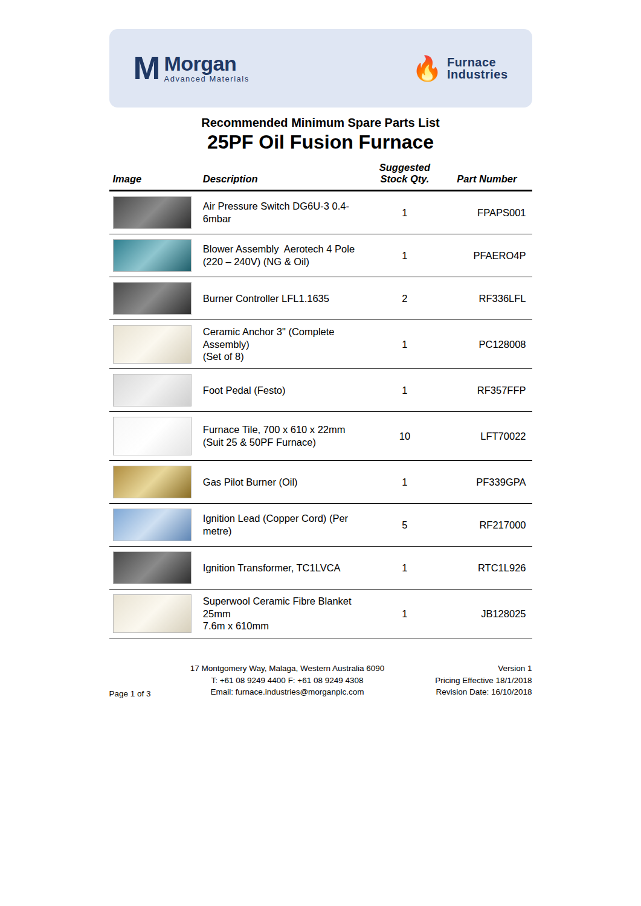M
Morgan
Advanced Materials
🔥
Furnace
Industries
Recommended Minimum Spare Parts List
25PF Oil Fusion Furnace
| Image | Description | Suggested Stock Qty. | Part Number |
| --- | --- | --- | --- |
| | Air Pressure Switch DG6U-3 0.4-6mbar | 1 | FPAPS001 |
| | Blower Assembly Aerotech 4 Pole (220 – 240V) (NG & Oil) | 1 | PFAERO4P |
| | Burner Controller LFL1.1635 | 2 | RF336LFL |
| | Ceramic Anchor 3" (Complete Assembly) (Set of 8) | 1 | PC128008 |
| | Foot Pedal (Festo) | 1 | RF357FFP |
| | Furnace Tile, 700 x 610 x 22mm (Suit 25 & 50PF Furnace) | 10 | LFT70022 |
| | Gas Pilot Burner (Oil) | 1 | PF339GPA |
| | Ignition Lead (Copper Cord) (Per metre) | 5 | RF217000 |
| | Ignition Transformer, TC1LVCA | 1 | RTC1L926 |
| | Superwool Ceramic Fibre Blanket 25mm 7.6m x 610mm | 1 | JB128025 |
Page 1 of 3
17 Montgomery Way, Malaga, Western Australia 6090
T: +61 08 9249 4400 F: +61 08 9249 4308
Email: furnace.industries@morganplc.com
Version 1
Pricing Effective 18/1/2018
Revision Date: 16/10/2018